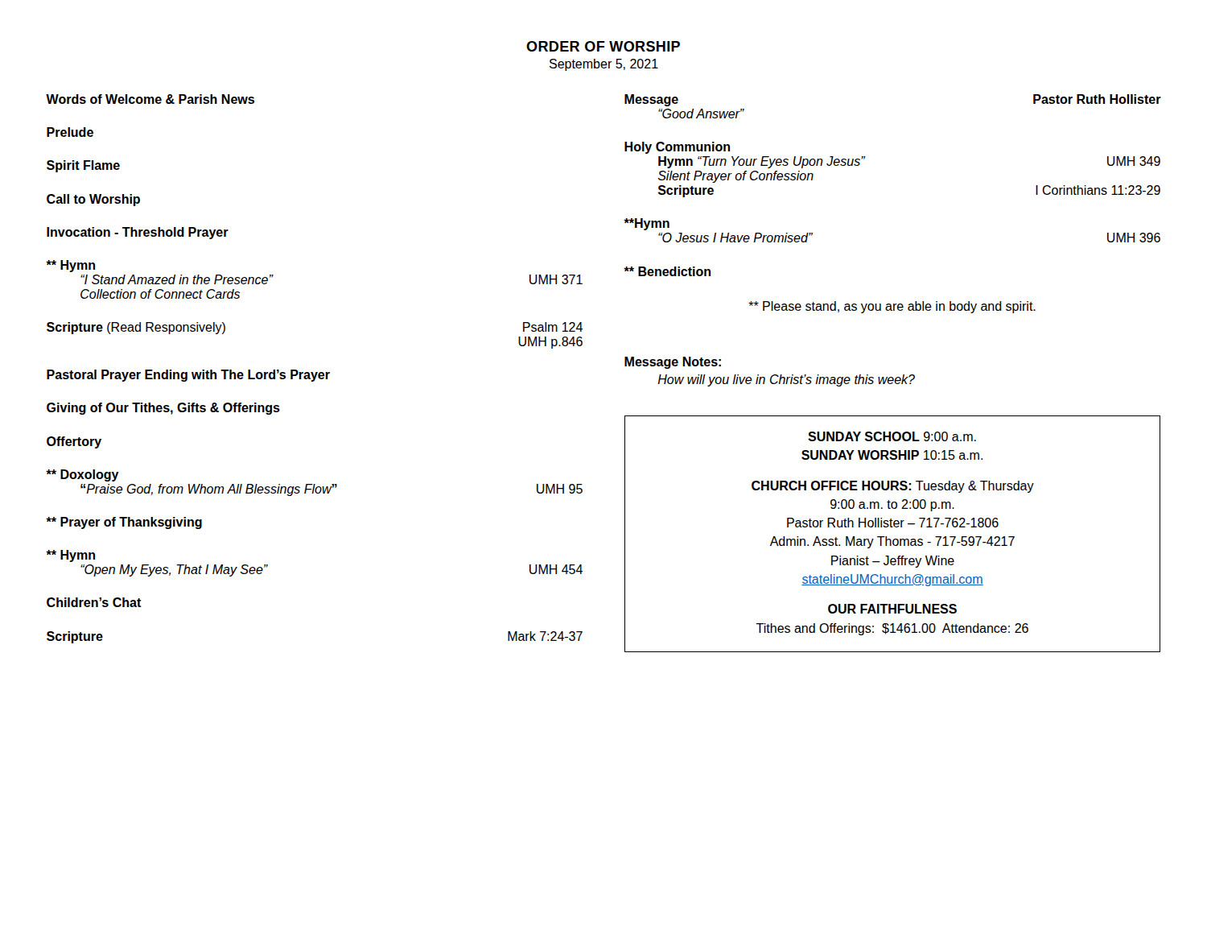ORDER OF WORSHIP
September 5, 2021
Words of Welcome & Parish News
Prelude
Spirit Flame
Call to Worship
Invocation - Threshold Prayer
** Hymn
“I Stand Amazed in the Presence” UMH 371
Collection of Connect Cards
Scripture (Read Responsively) Psalm 124
UMH p.846
Pastoral Prayer Ending with The Lord’s Prayer
Giving of Our Tithes, Gifts & Offerings
Offertory
** Doxology
“Praise God, from Whom All Blessings Flow” UMH 95
** Prayer of Thanksgiving
** Hymn
“Open My Eyes, That I May See” UMH 454
Children’s Chat
Scripture Mark 7:24-37
Message Pastor Ruth Hollister
“Good Answer”
Holy Communion
Hymn “Turn Your Eyes Upon Jesus” UMH 349
Silent Prayer of Confession
Scripture I Corinthians 11:23-29
**Hymn
“O Jesus I Have Promised” UMH 396
** Benediction
** Please stand, as you are able in body and spirit.
Message Notes:
How will you live in Christ’s image this week?
SUNDAY SCHOOL 9:00 a.m.
SUNDAY WORSHIP 10:15 a.m.
CHURCH OFFICE HOURS: Tuesday & Thursday
9:00 a.m. to 2:00 p.m.
Pastor Ruth Hollister – 717-762-1806
Admin. Asst. Mary Thomas - 717-597-4217
Pianist – Jeffrey Wine
statelineUMChurch@gmail.com
OUR FAITHFULNESS
Tithes and Offerings: $1461.00 Attendance: 26